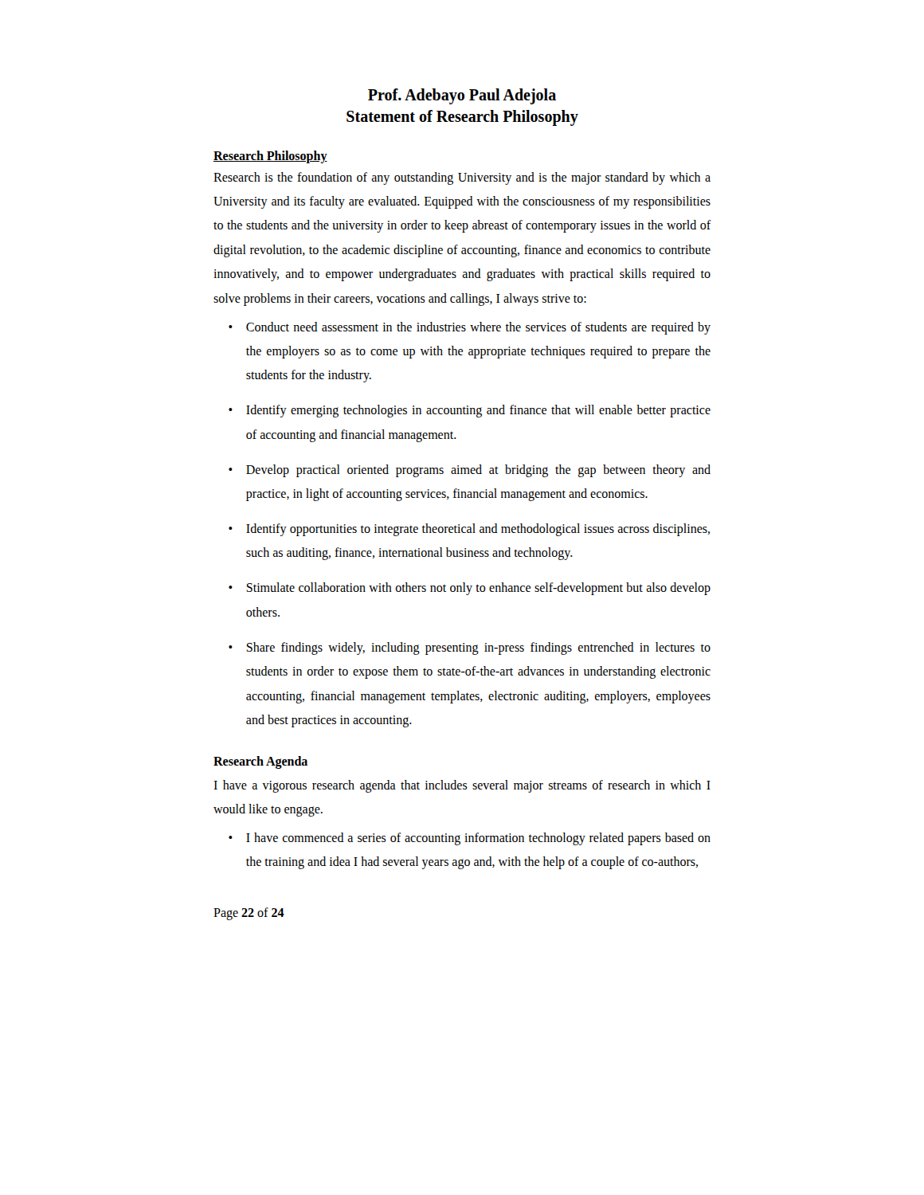Prof. Adebayo Paul Adejola Statement of Research Philosophy
Research Philosophy
Research is the foundation of any outstanding University and is the major standard by which a University and its faculty are evaluated. Equipped with the consciousness of my responsibilities to the students and the university in order to keep abreast of contemporary issues in the world of digital revolution, to the academic discipline of accounting, finance and economics to contribute innovatively, and to empower undergraduates and graduates with practical skills required to solve problems in their careers, vocations and callings, I always strive to:
Conduct need assessment in the industries where the services of students are required by the employers so as to come up with the appropriate techniques required to prepare the students for the industry.
Identify emerging technologies in accounting and finance that will enable better practice of accounting and financial management.
Develop practical oriented programs aimed at bridging the gap between theory and practice, in light of accounting services, financial management and economics.
Identify opportunities to integrate theoretical and methodological issues across disciplines, such as auditing, finance, international business and technology.
Stimulate collaboration with others not only to enhance self-development but also develop others.
Share findings widely, including presenting in-press findings entrenched in lectures to students in order to expose them to state-of-the-art advances in understanding electronic accounting, financial management templates, electronic auditing, employers, employees and best practices in accounting.
Research Agenda
I have a vigorous research agenda that includes several major streams of research in which I would like to engage.
I have commenced a series of accounting information technology related papers based on the training and idea I had several years ago and, with the help of a couple of co-authors,
Page 22 of 24